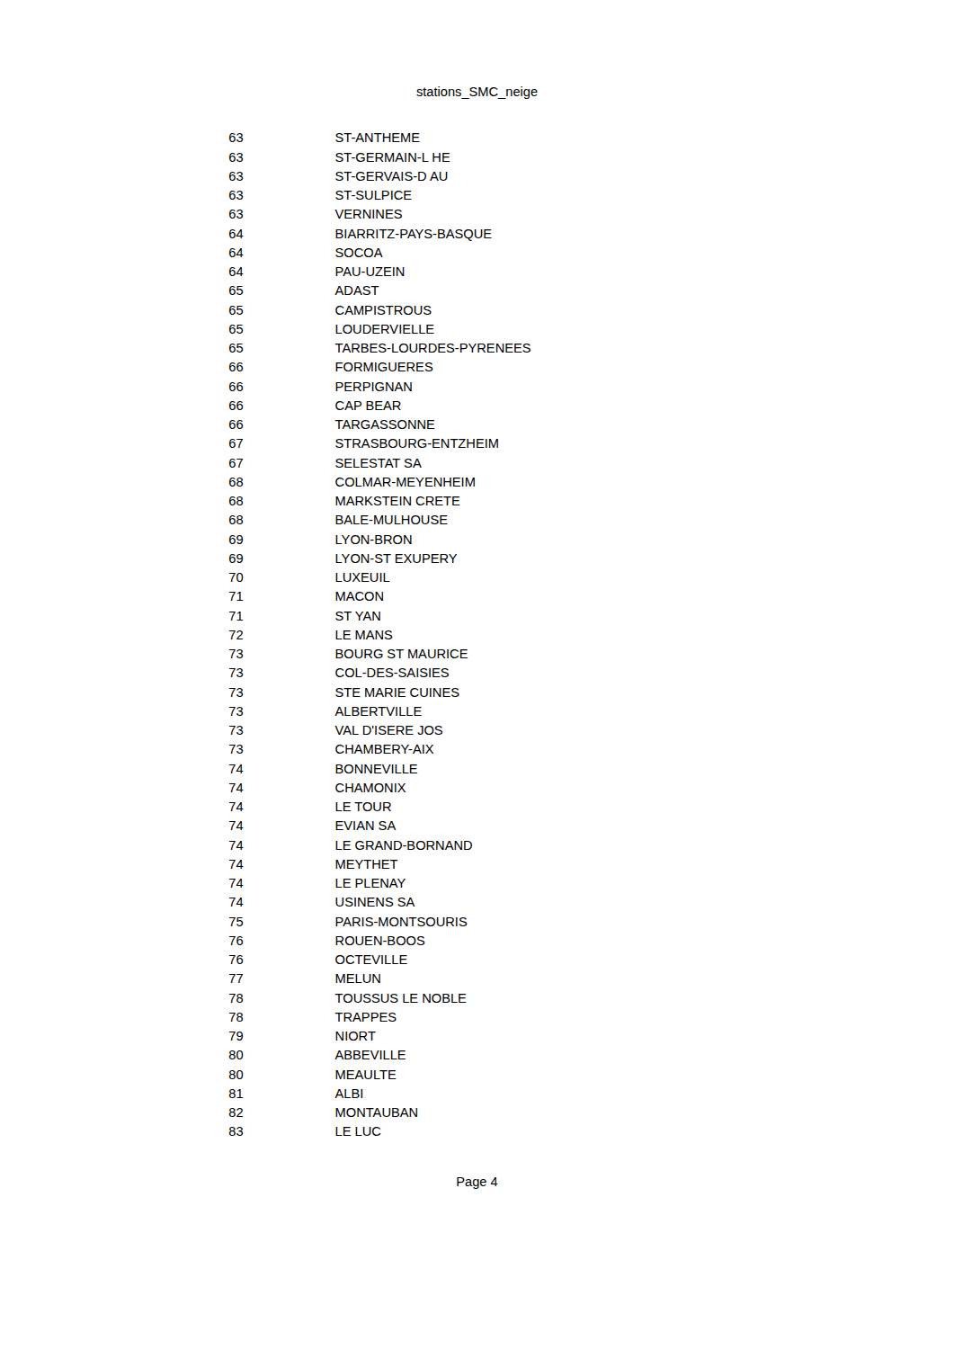stations_SMC_neige
| 63 | ST-ANTHEME |
| 63 | ST-GERMAIN-L HE |
| 63 | ST-GERVAIS-D AU |
| 63 | ST-SULPICE |
| 63 | VERNINES |
| 64 | BIARRITZ-PAYS-BASQUE |
| 64 | SOCOA |
| 64 | PAU-UZEIN |
| 65 | ADAST |
| 65 | CAMPISTROUS |
| 65 | LOUDERVIELLE |
| 65 | TARBES-LOURDES-PYRENEES |
| 66 | FORMIGUERES |
| 66 | PERPIGNAN |
| 66 | CAP BEAR |
| 66 | TARGASSONNE |
| 67 | STRASBOURG-ENTZHEIM |
| 67 | SELESTAT SA |
| 68 | COLMAR-MEYENHEIM |
| 68 | MARKSTEIN CRETE |
| 68 | BALE-MULHOUSE |
| 69 | LYON-BRON |
| 69 | LYON-ST EXUPERY |
| 70 | LUXEUIL |
| 71 | MACON |
| 71 | ST YAN |
| 72 | LE MANS |
| 73 | BOURG ST MAURICE |
| 73 | COL-DES-SAISIES |
| 73 | STE MARIE CUINES |
| 73 | ALBERTVILLE |
| 73 | VAL D'ISERE JOS |
| 73 | CHAMBERY-AIX |
| 74 | BONNEVILLE |
| 74 | CHAMONIX |
| 74 | LE TOUR |
| 74 | EVIAN SA |
| 74 | LE GRAND-BORNAND |
| 74 | MEYTHET |
| 74 | LE PLENAY |
| 74 | USINENS SA |
| 75 | PARIS-MONTSOURIS |
| 76 | ROUEN-BOOS |
| 76 | OCTEVILLE |
| 77 | MELUN |
| 78 | TOUSSUS LE NOBLE |
| 78 | TRAPPES |
| 79 | NIORT |
| 80 | ABBEVILLE |
| 80 | MEAULTE |
| 81 | ALBI |
| 82 | MONTAUBAN |
| 83 | LE LUC |
Page 4